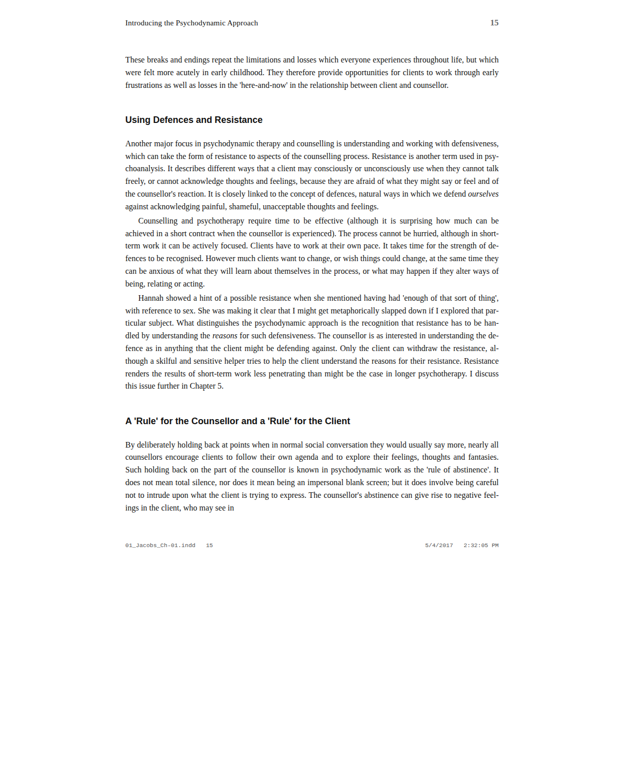Introducing the Psychodynamic Approach 15
These breaks and endings repeat the limitations and losses which everyone experiences throughout life, but which were felt more acutely in early childhood. They therefore provide opportunities for clients to work through early frustrations as well as losses in the 'here-and-now' in the relationship between client and counsellor.
Using Defences and Resistance
Another major focus in psychodynamic therapy and counselling is understanding and working with defensiveness, which can take the form of resistance to aspects of the counselling process. Resistance is another term used in psychoanalysis. It describes different ways that a client may consciously or unconsciously use when they cannot talk freely, or cannot acknowledge thoughts and feelings, because they are afraid of what they might say or feel and of the counsellor's reaction. It is closely linked to the concept of defences, natural ways in which we defend ourselves against acknowledging painful, shameful, unacceptable thoughts and feelings.
Counselling and psychotherapy require time to be effective (although it is surprising how much can be achieved in a short contract when the counsellor is experienced). The process cannot be hurried, although in short-term work it can be actively focused. Clients have to work at their own pace. It takes time for the strength of defences to be recognised. However much clients want to change, or wish things could change, at the same time they can be anxious of what they will learn about themselves in the process, or what may happen if they alter ways of being, relating or acting.
Hannah showed a hint of a possible resistance when she mentioned having had 'enough of that sort of thing', with reference to sex. She was making it clear that I might get metaphorically slapped down if I explored that particular subject. What distinguishes the psychodynamic approach is the recognition that resistance has to be handled by understanding the reasons for such defensiveness. The counsellor is as interested in understanding the defence as in anything that the client might be defending against. Only the client can withdraw the resistance, although a skilful and sensitive helper tries to help the client understand the reasons for their resistance. Resistance renders the results of short-term work less penetrating than might be the case in longer psychotherapy. I discuss this issue further in Chapter 5.
A 'Rule' for the Counsellor and a 'Rule' for the Client
By deliberately holding back at points when in normal social conversation they would usually say more, nearly all counsellors encourage clients to follow their own agenda and to explore their feelings, thoughts and fantasies. Such holding back on the part of the counsellor is known in psychodynamic work as the 'rule of abstinence'. It does not mean total silence, nor does it mean being an impersonal blank screen; but it does involve being careful not to intrude upon what the client is trying to express. The counsellor's abstinence can give rise to negative feelings in the client, who may see in
01_Jacobs_Ch-01.indd 15 5/4/2017 2:32:05 PM